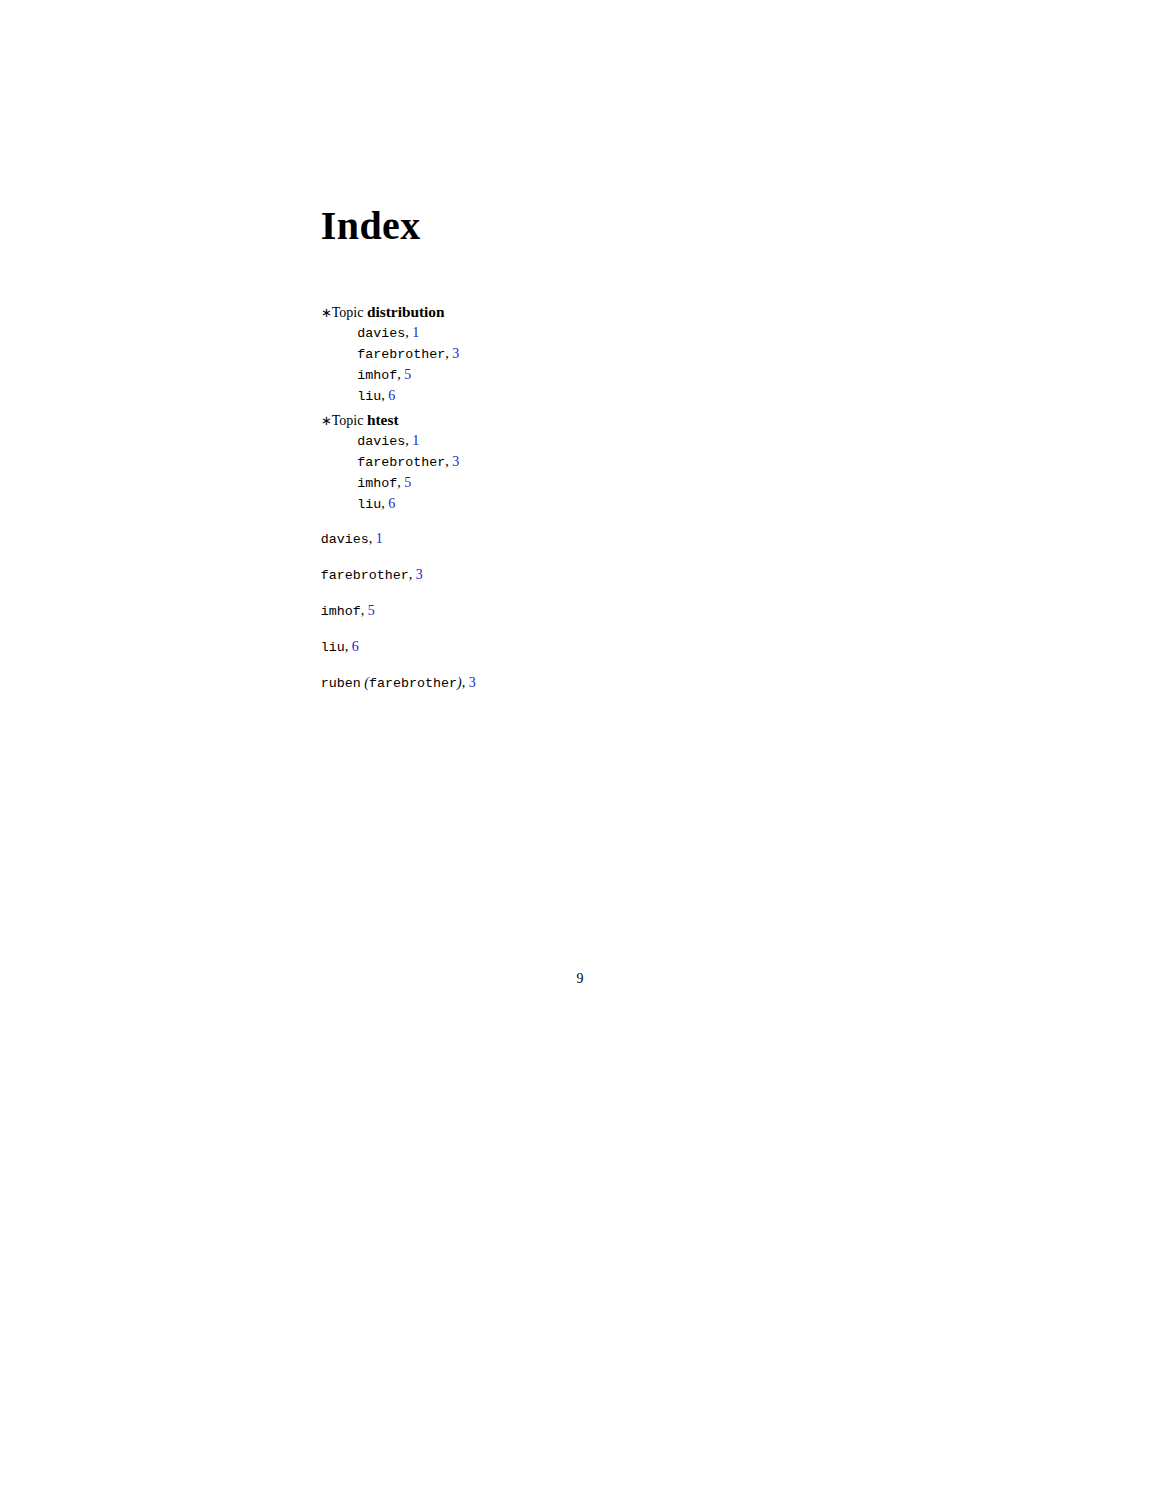Index
∗Topic distribution
davies, 1
farebrother, 3
imhof, 5
liu, 6
∗Topic htest
davies, 1
farebrother, 3
imhof, 5
liu, 6
davies, 1
farebrother, 3
imhof, 5
liu, 6
ruben (farebrother), 3
9